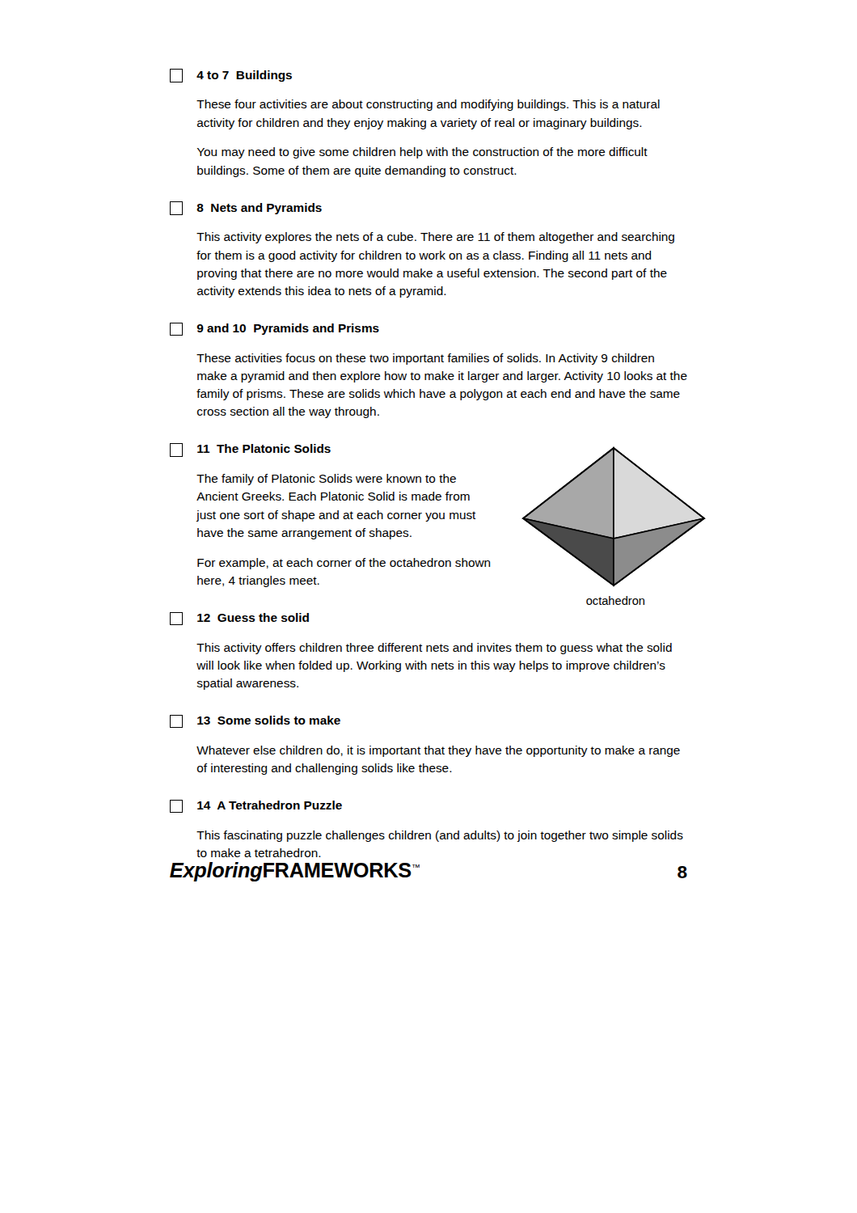4 to 7 Buildings
These four activities are about constructing and modifying buildings. This is a natural activity for children and they enjoy making a variety of real or imaginary buildings.
You may need to give some children help with the construction of the more difficult buildings. Some of them are quite demanding to construct.
8 Nets and Pyramids
This activity explores the nets of a cube. There are 11 of them altogether and searching for them is a good activity for children to work on as a class. Finding all 11 nets and proving that there are no more would make a useful extension. The second part of the activity extends this idea to nets of a pyramid.
9 and 10 Pyramids and Prisms
These activities focus on these two important families of solids. In Activity 9 children make a pyramid and then explore how to make it larger and larger. Activity 10 looks at the family of prisms. These are solids which have a polygon at each end and have the same cross section all the way through.
octahedron
11 The Platonic Solids
The family of Platonic Solids were known to the Ancient Greeks. Each Platonic Solid is made from just one sort of shape and at each corner you must have the same arrangement of shapes.
For example, at each corner of the octahedron shown here, 4 triangles meet.
12 Guess the solid
This activity offers children three different nets and invites them to guess what the solid will look like when folded up. Working with nets in this way helps to improve children’s spatial awareness.
13 Some solids to make
Whatever else children do, it is important that they have the opportunity to make a range of interesting and challenging solids like these.
14 A Tetrahedron Puzzle
This fascinating puzzle challenges children (and adults) to join together two simple solids to make a tetrahedron.
Exploring FRAMEWORKS™
8